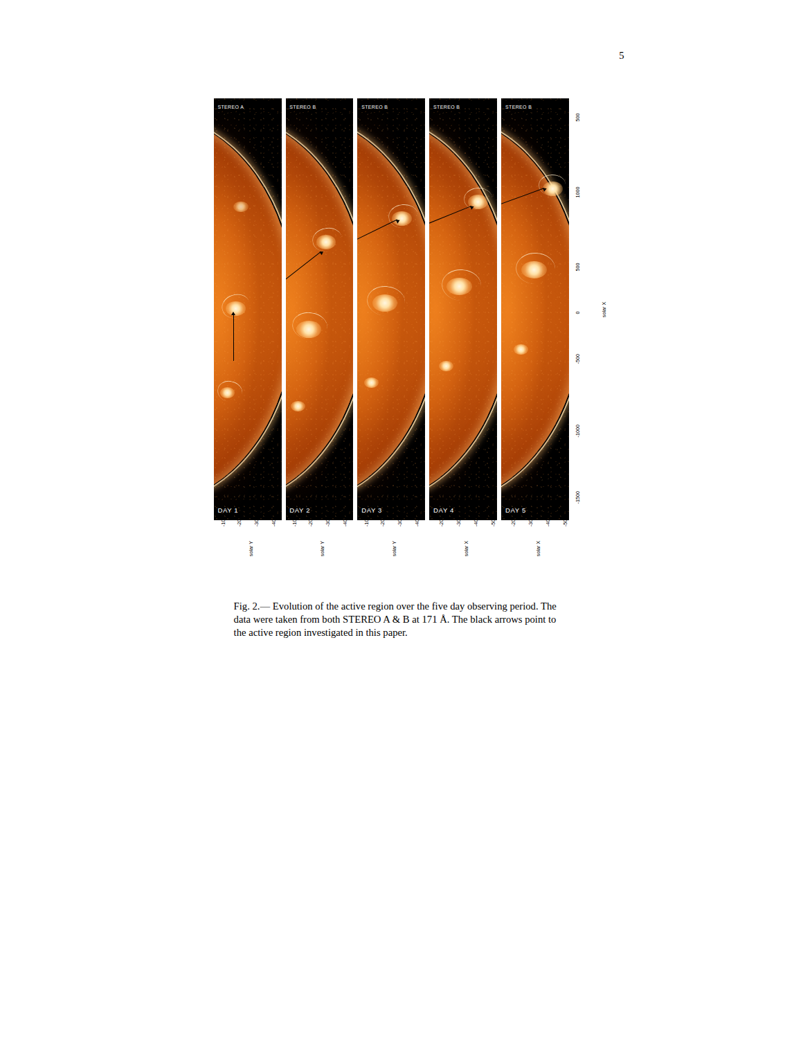5
STEREO A
DAY 1
-100 -200 -300 -400
solar Y
STEREO B
DAY 2
-100 -200 -300 -400
solar Y
STEREO B
DAY 3
-100 -200 -300 -400
solar Y
STEREO B
DAY 4
-200 -300 -400 -500
solar X
STEREO B
DAY 5
-200 -300 -400 -500
solar X
500 1000 500 0 -500 -1000 -1500 solar X
Fig. 2.— Evolution of the active region over the five day observing period. The data were taken from both STEREO A & B at 171 Å. The black arrows point to the active region investigated in this paper.